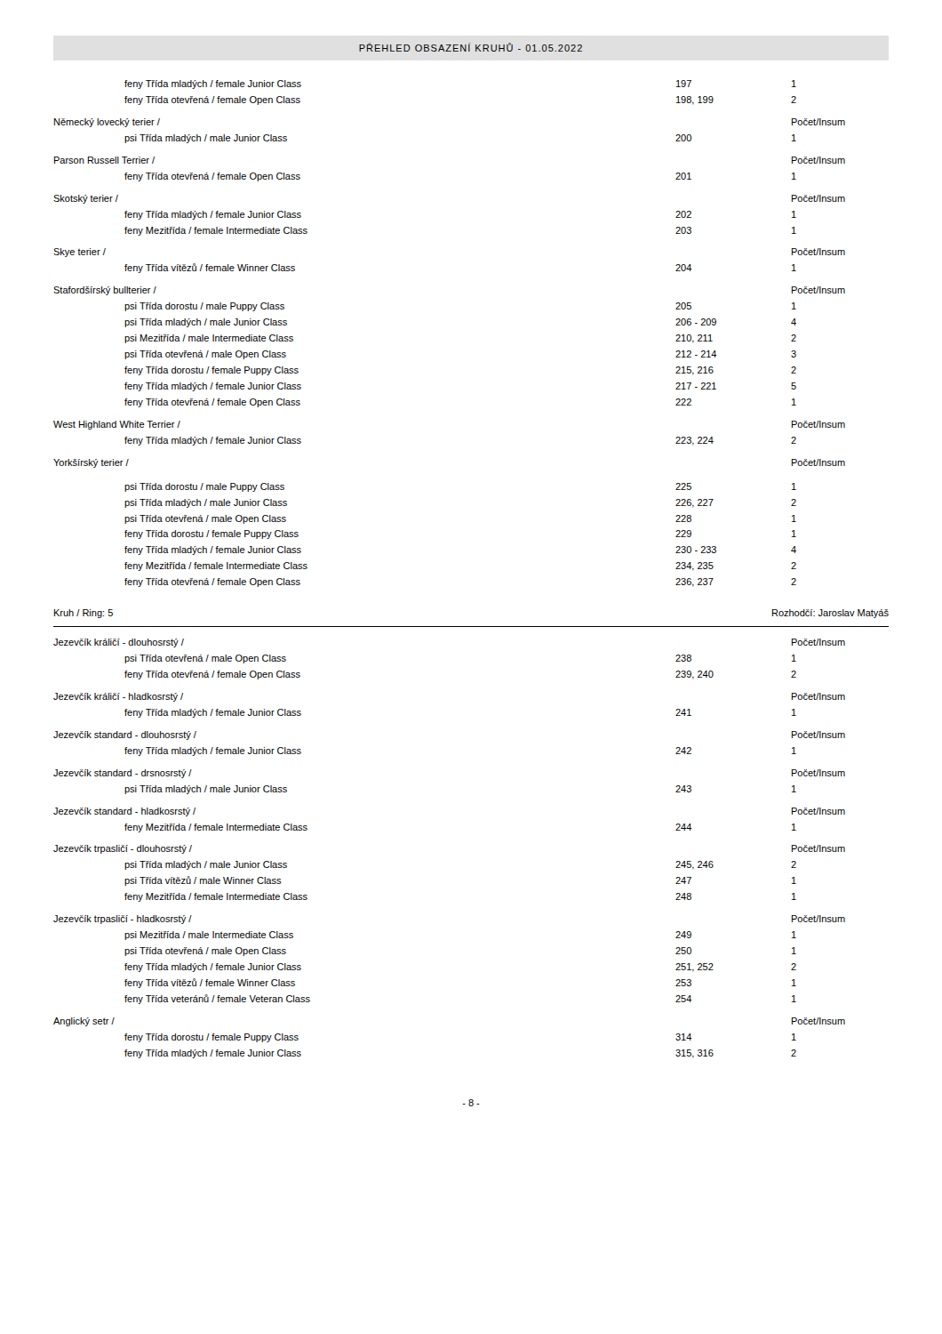PŘEHLED OBSAZENÍ KRUHŮ - 01.05.2022
| feny Třída mladých / female Junior Class | 197 | 1 |
| feny Třída otevřená / female Open Class | 198, 199 | 2 |
| Německý lovecký terier / | | Počet/Insum |
| psi Třída mladých / male Junior Class | 200 | 1 |
| Parson Russell Terrier / | | Počet/Insum |
| feny Třída otevřená / female Open Class | 201 | 1 |
| Skotský terier / | | Počet/Insum |
| feny Třída mladých / female Junior Class | 202 | 1 |
| feny Mezitřída / female Intermediate Class | 203 | 1 |
| Skye terier / | | Počet/Insum |
| feny Třída vítězů / female Winner Class | 204 | 1 |
| Stafordšírský bullterier / | | Počet/Insum |
| psi Třída dorostu / male Puppy Class | 205 | 1 |
| psi Třída mladých / male Junior Class | 206 - 209 | 4 |
| psi Mezitřída / male Intermediate Class | 210, 211 | 2 |
| psi Třída otevřená / male Open Class | 212 - 214 | 3 |
| feny Třída dorostu / female Puppy Class | 215, 216 | 2 |
| feny Třída mladých / female Junior Class | 217 - 221 | 5 |
| feny Třída otevřená / female Open Class | 222 | 1 |
| West Highland White Terrier / | | Počet/Insum |
| feny Třída mladých / female Junior Class | 223, 224 | 2 |
| Yorkšírský terier / | | Počet/Insum |
| psi Třída dorostu / male Puppy Class | 225 | 1 |
| psi Třída mladých / male Junior Class | 226, 227 | 2 |
| psi Třída otevřená / male Open Class | 228 | 1 |
| feny Třída dorostu / female Puppy Class | 229 | 1 |
| feny Třída mladých / female Junior Class | 230 - 233 | 4 |
| feny Mezitřída / female Intermediate Class | 234, 235 | 2 |
| feny Třída otevřená / female Open Class | 236, 237 | 2 |
| Kruh / Ring: 5 | Rozhodčí: Jaroslav Matyáš |
| Jezevčík králičí - dlouhosrstý / | | Počet/Insum |
| psi Třída otevřená / male Open Class | 238 | 1 |
| feny Třída otevřená / female Open Class | 239, 240 | 2 |
| Jezevčík králičí - hladkosrstý / | | Počet/Insum |
| feny Třída mladých / female Junior Class | 241 | 1 |
| Jezevčík standard - dlouhosrstý / | | Počet/Insum |
| feny Třída mladých / female Junior Class | 242 | 1 |
| Jezevčík standard - drsnosrstý / | | Počet/Insum |
| psi Třída mladých / male Junior Class | 243 | 1 |
| Jezevčík standard - hladkosrstý / | | Počet/Insum |
| feny Mezitřída / female Intermediate Class | 244 | 1 |
| Jezevčík trpasličí - dlouhosrstý / | | Počet/Insum |
| psi Třída mladých / male Junior Class | 245, 246 | 2 |
| psi Třída vítězů / male Winner Class | 247 | 1 |
| feny Mezitřída / female Intermediate Class | 248 | 1 |
| Jezevčík trpasličí - hladkosrstý / | | Počet/Insum |
| psi Mezitřída / male Intermediate Class | 249 | 1 |
| psi Třída otevřená / male Open Class | 250 | 1 |
| feny Třída mladých / female Junior Class | 251, 252 | 2 |
| feny Třída vítězů / female Winner Class | 253 | 1 |
| feny Třída veteránů / female Veteran Class | 254 | 1 |
| Anglický setr / | | Počet/Insum |
| feny Třída dorostu / female Puppy Class | 314 | 1 |
| feny Třída mladých / female Junior Class | 315, 316 | 2 |
- 8 -